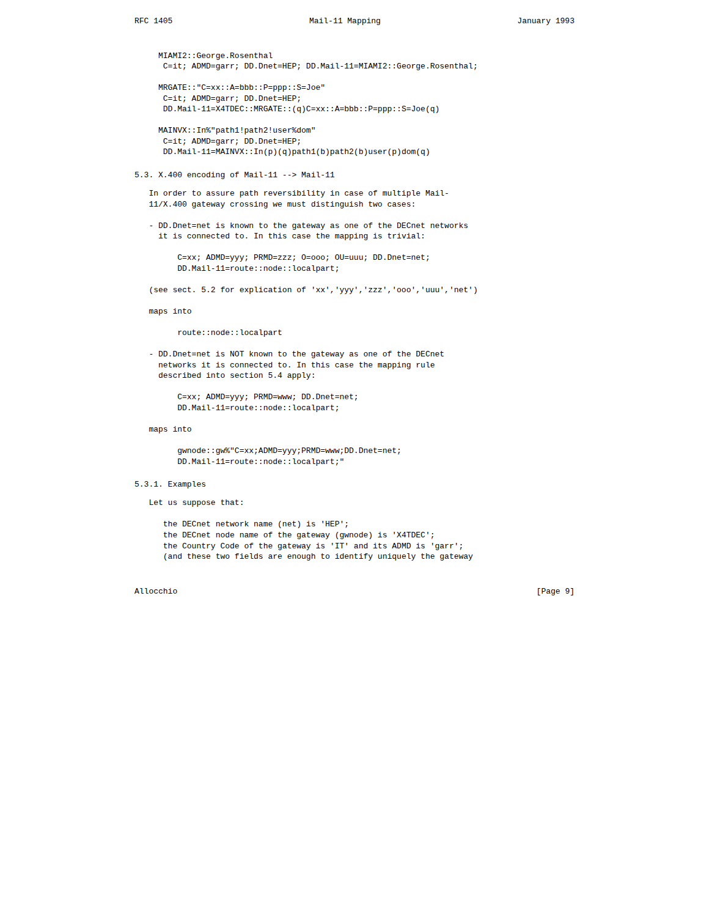RFC 1405 Mail-11 Mapping January 1993
     MIAMI2::George.Rosenthal
      C=it; ADMD=garr; DD.Dnet=HEP; DD.Mail-11=MIAMI2::George.Rosenthal;

     MRGATE::"C=xx::A=bbb::P=ppp::S=Joe"
      C=it; ADMD=garr; DD.Dnet=HEP;
      DD.Mail-11=X4TDEC::MRGATE::(q)C=xx::A=bbb::P=ppp::S=Joe(q)

     MAINVX::In%"path1!path2!user%dom"
      C=it; ADMD=garr; DD.Dnet=HEP;
      DD.Mail-11=MAINVX::In(p)(q)path1(b)path2(b)user(p)dom(q)
5.3. X.400 encoding of Mail-11 --> Mail-11
   In order to assure path reversibility in case of multiple Mail-
   11/X.400 gateway crossing we must distinguish two cases:

   - DD.Dnet=net is known to the gateway as one of the DECnet networks
     it is connected to. In this case the mapping is trivial:

         C=xx; ADMD=yyy; PRMD=zzz; O=ooo; OU=uuu; DD.Dnet=net;
         DD.Mail-11=route::node::localpart;

   (see sect. 5.2 for explication of 'xx','yyy','zzz','ooo','uuu','net')

   maps into

         route::node::localpart

   - DD.Dnet=net is NOT known to the gateway as one of the DECnet
     networks it is connected to. In this case the mapping rule
     described into section 5.4 apply:

         C=xx; ADMD=yyy; PRMD=www; DD.Dnet=net;
         DD.Mail-11=route::node::localpart;

   maps into

         gwnode::gw%"C=xx;ADMD=yyy;PRMD=www;DD.Dnet=net;
         DD.Mail-11=route::node::localpart;"
5.3.1. Examples
   Let us suppose that:

      the DECnet network name (net) is 'HEP';
      the DECnet node name of the gateway (gwnode) is 'X4TDEC';
      the Country Code of the gateway is 'IT' and its ADMD is 'garr';
      (and these two fields are enough to identify uniquely the gateway
Allocchio [Page 9]